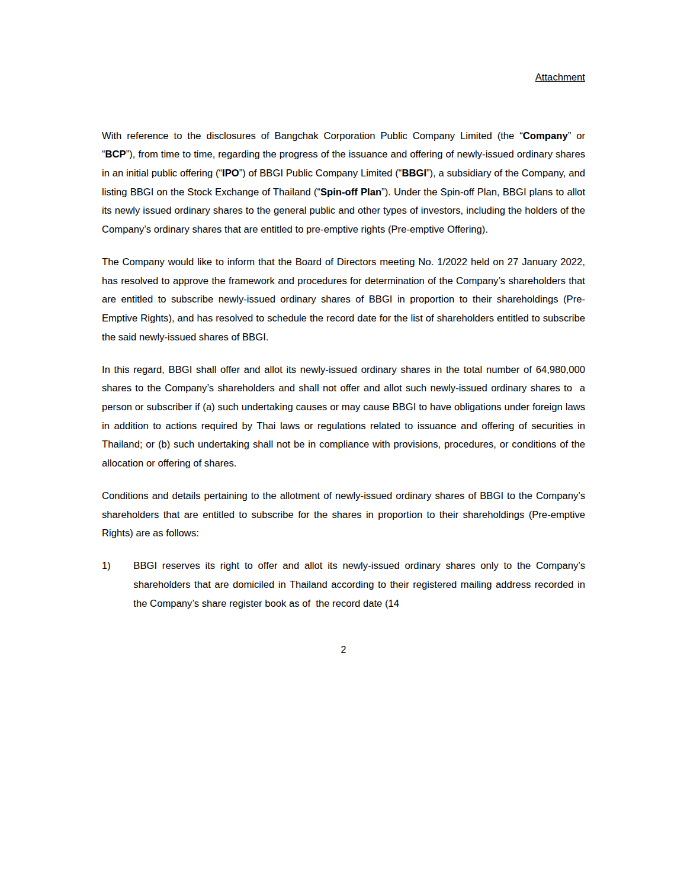Attachment
With reference to the disclosures of Bangchak Corporation Public Company Limited (the “Company” or “BCP”), from time to time, regarding the progress of the issuance and offering of newly-issued ordinary shares in an initial public offering (“IPO”) of BBGI Public Company Limited (“BBGI”), a subsidiary of the Company, and listing BBGI on the Stock Exchange of Thailand (“Spin-off Plan”). Under the Spin-off Plan, BBGI plans to allot its newly issued ordinary shares to the general public and other types of investors, including the holders of the Company’s ordinary shares that are entitled to pre-emptive rights (Pre-emptive Offering).
The Company would like to inform that the Board of Directors meeting No. 1/2022 held on 27 January 2022, has resolved to approve the framework and procedures for determination of the Company’s shareholders that are entitled to subscribe newly-issued ordinary shares of BBGI in proportion to their shareholdings (Pre-Emptive Rights), and has resolved to schedule the record date for the list of shareholders entitled to subscribe the said newly-issued shares of BBGI.
In this regard, BBGI shall offer and allot its newly-issued ordinary shares in the total number of 64,980,000 shares to the Company’s shareholders and shall not offer and allot such newly-issued ordinary shares to a person or subscriber if (a) such undertaking causes or may cause BBGI to have obligations under foreign laws in addition to actions required by Thai laws or regulations related to issuance and offering of securities in Thailand; or (b) such undertaking shall not be in compliance with provisions, procedures, or conditions of the allocation or offering of shares.
Conditions and details pertaining to the allotment of newly-issued ordinary shares of BBGI to the Company’s shareholders that are entitled to subscribe for the shares in proportion to their shareholdings (Pre-emptive Rights) are as follows:
1)
BBGI reserves its right to offer and allot its newly-issued ordinary shares only to the Company’s shareholders that are domiciled in Thailand according to their registered mailing address recorded in the Company’s share register book as of the record date (14
2